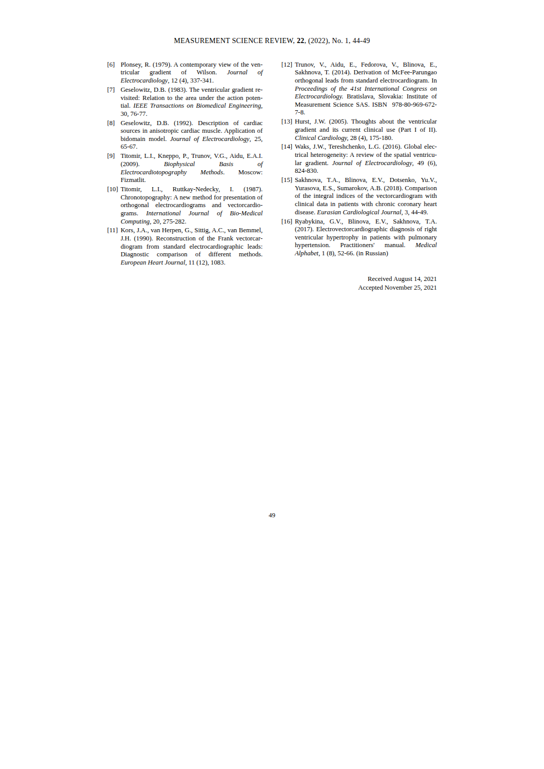MEASUREMENT SCIENCE REVIEW, 22, (2022), No. 1, 44-49
[6] Plonsey, R. (1979). A contemporary view of the ventricular gradient of Wilson. Journal of Electrocardiology, 12 (4), 337-341.
[7] Geselowitz, D.B. (1983). The ventricular gradient revisited: Relation to the area under the action potential. IEEE Transactions on Biomedical Engineering, 30, 76-77.
[8] Geselowitz, D.B. (1992). Description of cardiac sources in anisotropic cardiac muscle. Application of bidomain model. Journal of Electrocardiology, 25, 65-67.
[9] Titomir, L.I., Kneppo, P., Trunov, V.G., Aidu, E.A.I. (2009). Biophysical Basis of Electrocardiotopography Methods. Moscow: Fizmatlit.
[10] Titomir, L.I., Ruttkay-Nedecky, I. (1987). Chronotopography: A new method for presentation of orthogonal electrocardiograms and vectorcardiograms. International Journal of Bio-Medical Computing, 20, 275-282.
[11] Kors, J.A., van Herpen, G., Sittig, A.C., van Bemmel, J.H. (1990). Reconstruction of the Frank vectorcardiogram from standard electrocardiographic leads: Diagnostic comparison of different methods. European Heart Journal, 11 (12), 1083.
[12] Trunov, V., Aidu, E., Fedorova, V., Blinova, E., Sakhnova, T. (2014). Derivation of McFee-Parungao orthogonal leads from standard electrocardiogram. In Proceedings of the 41st International Congress on Electrocardiology. Bratislava, Slovakia: Institute of Measurement Science SAS. ISBN 978-80-969-672-7-8.
[13] Hurst, J.W. (2005). Thoughts about the ventricular gradient and its current clinical use (Part I of II). Clinical Cardiology, 28 (4), 175-180.
[14] Waks, J.W., Tereshchenko, L.G. (2016). Global electrical heterogeneity: A review of the spatial ventricular gradient. Journal of Electrocardiology, 49 (6), 824-830.
[15] Sakhnova, T.A., Blinova, E.V., Dotsenko, Yu.V., Yurasova, E.S., Sumarokov, A.B. (2018). Comparison of the integral indices of the vectorcardiogram with clinical data in patients with chronic coronary heart disease. Eurasian Cardiological Journal, 3, 44-49.
[16] Ryabykina, G.V., Blinova, E.V., Sakhnova, T.A. (2017). Electrovectorcardiographic diagnosis of right ventricular hypertrophy in patients with pulmonary hypertension. Practitioners' manual. Medical Alphabet, 1 (8), 52-66. (in Russian)
Received August 14, 2021
Accepted November 25, 2021
49